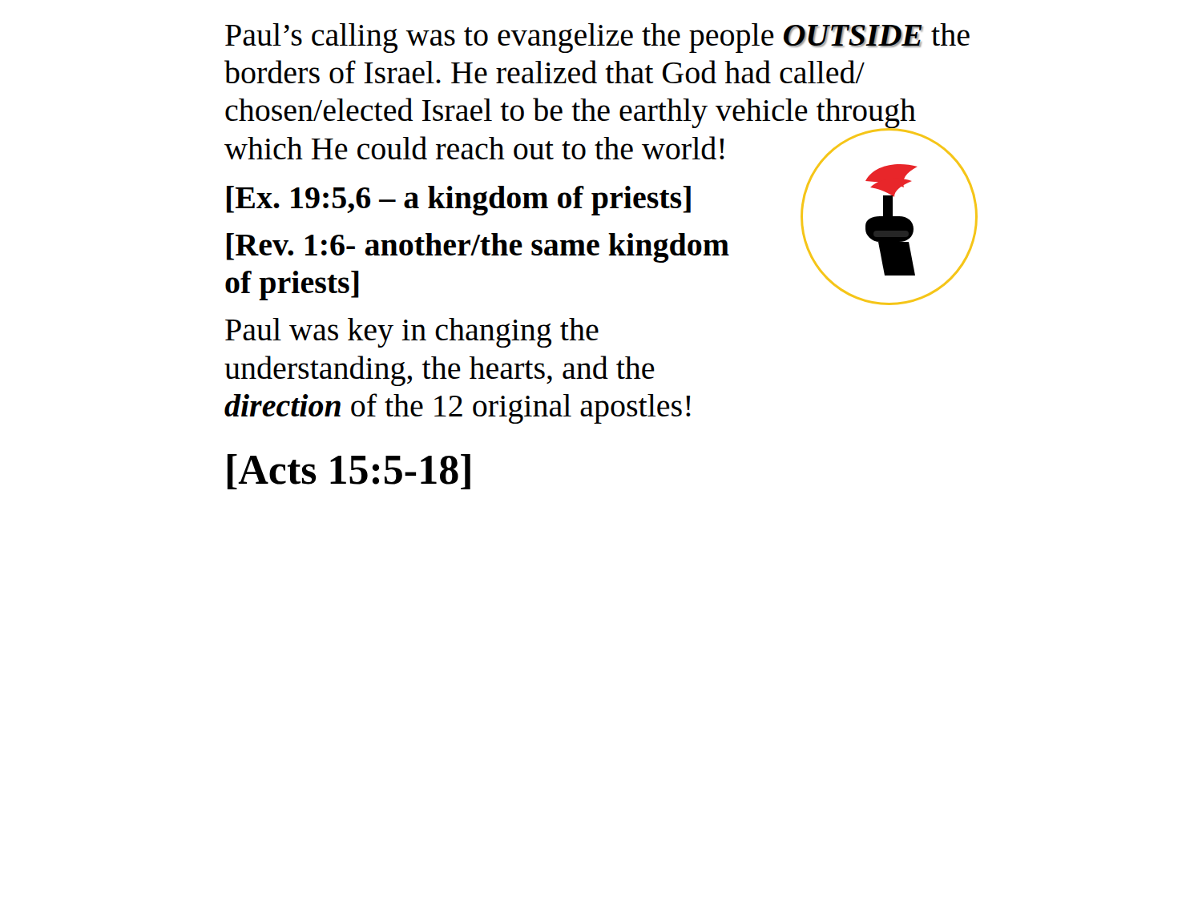Paul’s calling was to evangelize the people OUTSIDE the borders of Israel. He realized that God had called/ chosen/elected Israel to be the earthly vehicle through which He could reach out to the world!
[Ex. 19:5,6 – a kingdom of priests]
[Rev. 1:6- another/the same kingdom
of priests]
Paul was key in changing the understanding, the hearts, and the direction of the 12 original apostles!
[Acts 15:5-18]